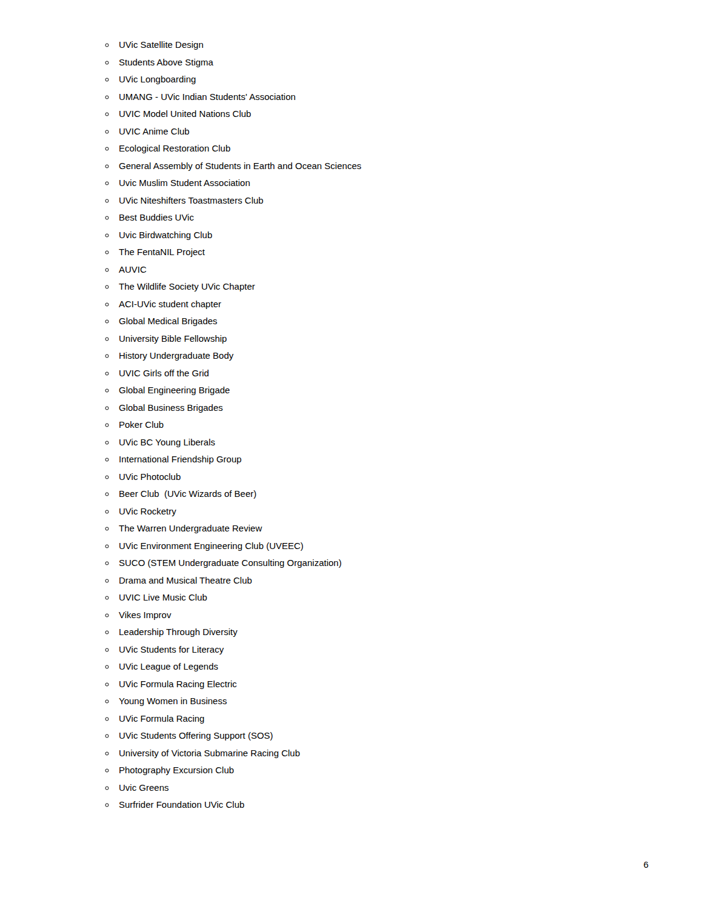UVic Satellite Design
Students Above Stigma
UVic Longboarding
UMANG - UVic Indian Students' Association
UVIC Model United Nations Club
UVIC Anime Club
Ecological Restoration Club
General Assembly of Students in Earth and Ocean Sciences
Uvic Muslim Student Association
UVic Niteshifters Toastmasters Club
Best Buddies UVic
Uvic Birdwatching Club
The FentaNIL Project
AUVIC
The Wildlife Society UVic Chapter
ACI-UVic student chapter
Global Medical Brigades
University Bible Fellowship
History Undergraduate Body
UVIC Girls off the Grid
Global Engineering Brigade
Global Business Brigades
Poker Club
UVic BC Young Liberals
International Friendship Group
UVic Photoclub
Beer Club (UVic Wizards of Beer)
UVic Rocketry
The Warren Undergraduate Review
UVic Environment Engineering Club (UVEEC)
SUCO (STEM Undergraduate Consulting Organization)
Drama and Musical Theatre Club
UVIC Live Music Club
Vikes Improv
Leadership Through Diversity
UVic Students for Literacy
UVic League of Legends
UVic Formula Racing Electric
Young Women in Business
UVic Formula Racing
UVic Students Offering Support (SOS)
University of Victoria Submarine Racing Club
Photography Excursion Club
Uvic Greens
Surfrider Foundation UVic Club
6